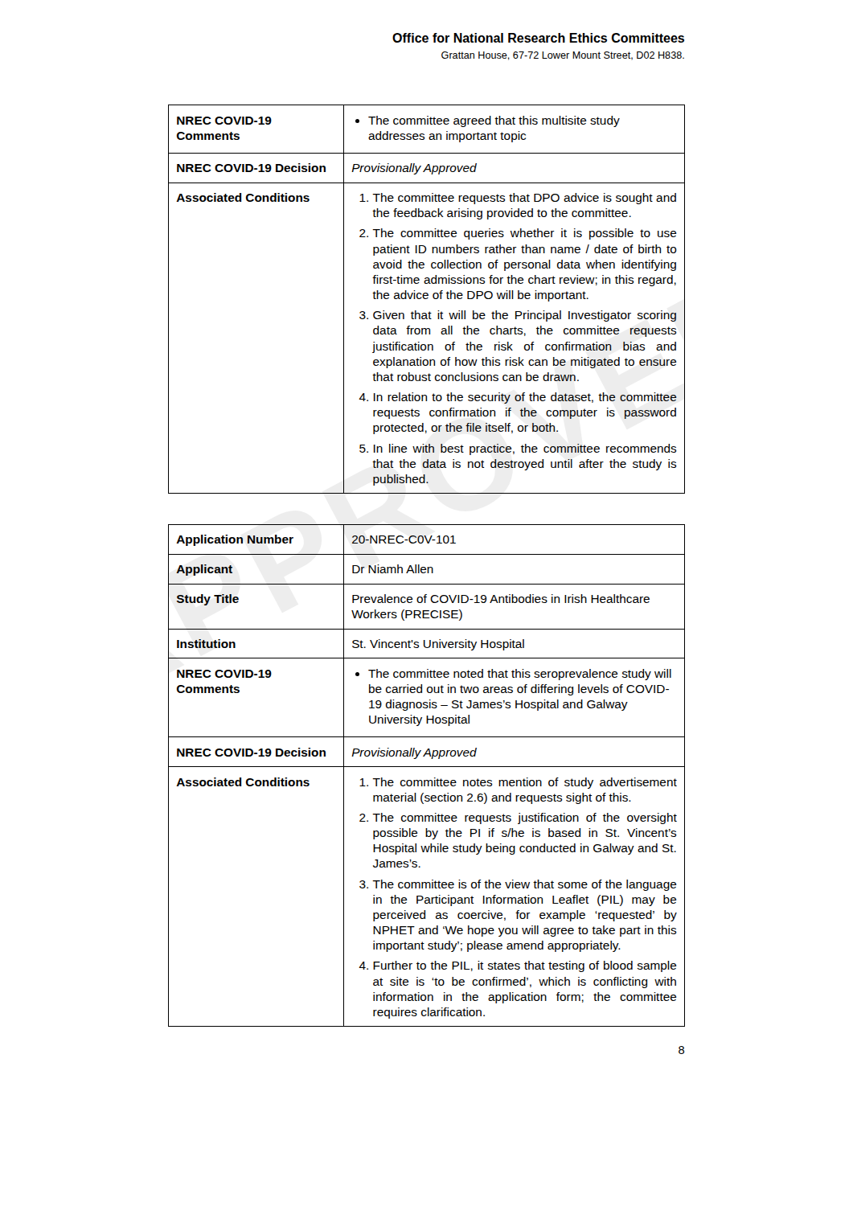APPROVED
Office for National Research Ethics Committees
Grattan House, 67-72 Lower Mount Street, D02 H838.
| NREC COVID-19 Comments | The committee agreed that this multisite study addresses an important topic |
| NREC COVID-19 Decision | Provisionally Approved |
| Associated Conditions | The committee requests that DPO advice is sought and the feedback arising provided to the committee. The committee queries whether it is possible to use patient ID numbers rather than name / date of birth to avoid the collection of personal data when identifying first-time admissions for the chart review; in this regard, the advice of the DPO will be important. Given that it will be the Principal Investigator scoring data from all the charts, the committee requests justification of the risk of confirmation bias and explanation of how this risk can be mitigated to ensure that robust conclusions can be drawn. In relation to the security of the dataset, the committee requests confirmation if the computer is password protected, or the file itself, or both. In line with best practice, the committee recommends that the data is not destroyed until after the study is published. |
| Application Number | 20-NREC-C0V-101 |
| Applicant | Dr Niamh Allen |
| Study Title | Prevalence of COVID-19 Antibodies in Irish Healthcare Workers (PRECISE) |
| Institution | St. Vincent's University Hospital |
| NREC COVID-19 Comments | The committee noted that this seroprevalence study will be carried out in two areas of differing levels of COVID-19 diagnosis – St James’s Hospital and Galway University Hospital |
| NREC COVID-19 Decision | Provisionally Approved |
| Associated Conditions | The committee notes mention of study advertisement material (section 2.6) and requests sight of this. The committee requests justification of the oversight possible by the PI if s/he is based in St. Vincent’s Hospital while study being conducted in Galway and St. James’s. The committee is of the view that some of the language in the Participant Information Leaflet (PIL) may be perceived as coercive, for example ‘requested’ by NPHET and ‘We hope you will agree to take part in this important study’; please amend appropriately. Further to the PIL, it states that testing of blood sample at site is ‘to be confirmed’, which is conflicting with information in the application form; the committee requires clarification. |
8